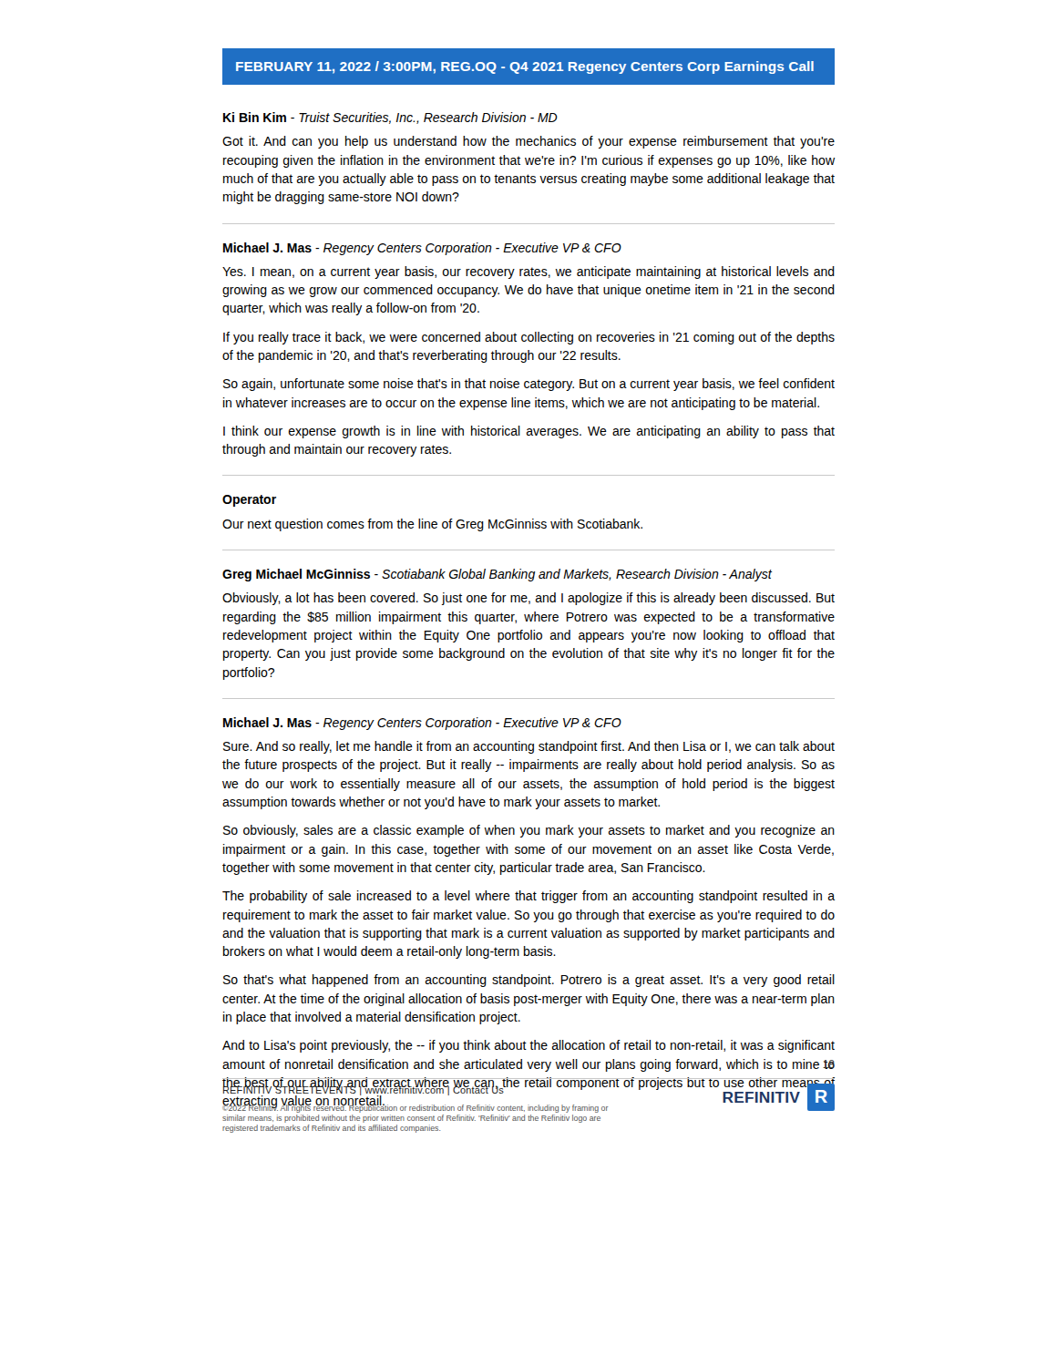FEBRUARY 11, 2022 / 3:00PM, REG.OQ - Q4 2021 Regency Centers Corp Earnings Call
Ki Bin Kim - Truist Securities, Inc., Research Division - MD
Got it. And can you help us understand how the mechanics of your expense reimbursement that you're recouping given the inflation in the environment that we're in? I'm curious if expenses go up 10%, like how much of that are you actually able to pass on to tenants versus creating maybe some additional leakage that might be dragging same-store NOI down?
Michael J. Mas - Regency Centers Corporation - Executive VP & CFO
Yes. I mean, on a current year basis, our recovery rates, we anticipate maintaining at historical levels and growing as we grow our commenced occupancy. We do have that unique onetime item in '21 in the second quarter, which was really a follow-on from '20.
If you really trace it back, we were concerned about collecting on recoveries in '21 coming out of the depths of the pandemic in '20, and that's reverberating through our '22 results.
So again, unfortunate some noise that's in that noise category. But on a current year basis, we feel confident in whatever increases are to occur on the expense line items, which we are not anticipating to be material.
I think our expense growth is in line with historical averages. We are anticipating an ability to pass that through and maintain our recovery rates.
Operator
Our next question comes from the line of Greg McGinniss with Scotiabank.
Greg Michael McGinniss - Scotiabank Global Banking and Markets, Research Division - Analyst
Obviously, a lot has been covered. So just one for me, and I apologize if this is already been discussed. But regarding the $85 million impairment this quarter, where Potrero was expected to be a transformative redevelopment project within the Equity One portfolio and appears you're now looking to offload that property. Can you just provide some background on the evolution of that site why it's no longer fit for the portfolio?
Michael J. Mas - Regency Centers Corporation - Executive VP & CFO
Sure. And so really, let me handle it from an accounting standpoint first. And then Lisa or I, we can talk about the future prospects of the project. But it really -- impairments are really about hold period analysis. So as we do our work to essentially measure all of our assets, the assumption of hold period is the biggest assumption towards whether or not you'd have to mark your assets to market.
So obviously, sales are a classic example of when you mark your assets to market and you recognize an impairment or a gain. In this case, together with some of our movement on an asset like Costa Verde, together with some movement in that center city, particular trade area, San Francisco.
The probability of sale increased to a level where that trigger from an accounting standpoint resulted in a requirement to mark the asset to fair market value. So you go through that exercise as you're required to do and the valuation that is supporting that mark is a current valuation as supported by market participants and brokers on what I would deem a retail-only long-term basis.
So that's what happened from an accounting standpoint. Potrero is a great asset. It's a very good retail center. At the time of the original allocation of basis post-merger with Equity One, there was a near-term plan in place that involved a material densification project.
And to Lisa's point previously, the -- if you think about the allocation of retail to non-retail, it was a significant amount of nonretail densification and she articulated very well our plans going forward, which is to mine to the best of our ability and extract where we can, the retail component of projects but to use other means of extracting value on nonretail.
18
REFINITIV STREETEVENTS | www.refinitiv.com | Contact Us
©2022 Refinitiv. All rights reserved. Republication or redistribution of Refinitiv content, including by framing or similar means, is prohibited without the prior written consent of Refinitiv. 'Refinitiv' and the Refinitiv logo are registered trademarks of Refinitiv and its affiliated companies.
REFINITIV
R